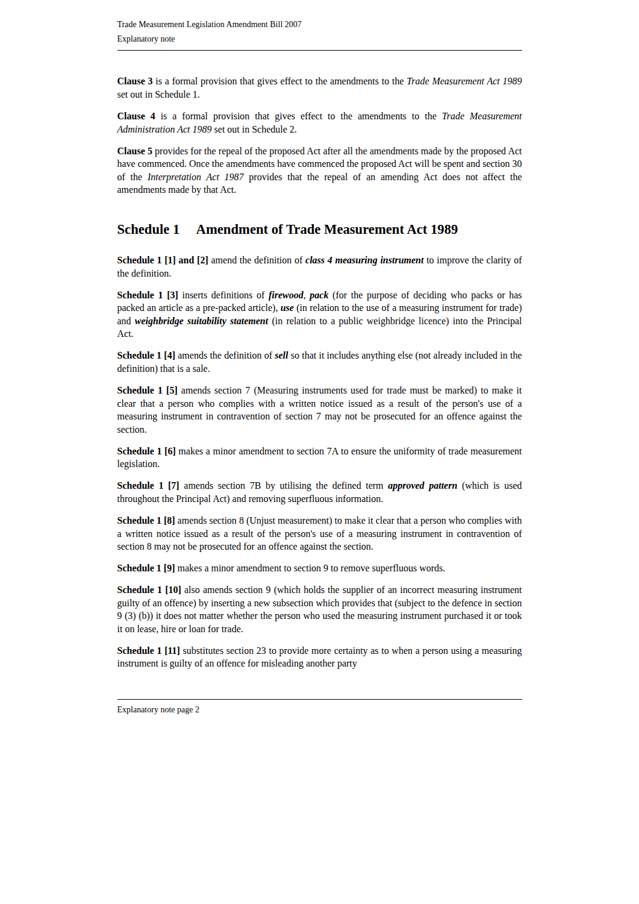Trade Measurement Legislation Amendment Bill 2007
Explanatory note
Clause 3 is a formal provision that gives effect to the amendments to the Trade Measurement Act 1989 set out in Schedule 1.
Clause 4 is a formal provision that gives effect to the amendments to the Trade Measurement Administration Act 1989 set out in Schedule 2.
Clause 5 provides for the repeal of the proposed Act after all the amendments made by the proposed Act have commenced. Once the amendments have commenced the proposed Act will be spent and section 30 of the Interpretation Act 1987 provides that the repeal of an amending Act does not affect the amendments made by that Act.
Schedule 1 Amendment of Trade Measurement Act 1989
Schedule 1 [1] and [2] amend the definition of class 4 measuring instrument to improve the clarity of the definition.
Schedule 1 [3] inserts definitions of firewood, pack (for the purpose of deciding who packs or has packed an article as a pre-packed article), use (in relation to the use of a measuring instrument for trade) and weighbridge suitability statement (in relation to a public weighbridge licence) into the Principal Act.
Schedule 1 [4] amends the definition of sell so that it includes anything else (not already included in the definition) that is a sale.
Schedule 1 [5] amends section 7 (Measuring instruments used for trade must be marked) to make it clear that a person who complies with a written notice issued as a result of the person's use of a measuring instrument in contravention of section 7 may not be prosecuted for an offence against the section.
Schedule 1 [6] makes a minor amendment to section 7A to ensure the uniformity of trade measurement legislation.
Schedule 1 [7] amends section 7B by utilising the defined term approved pattern (which is used throughout the Principal Act) and removing superfluous information.
Schedule 1 [8] amends section 8 (Unjust measurement) to make it clear that a person who complies with a written notice issued as a result of the person's use of a measuring instrument in contravention of section 8 may not be prosecuted for an offence against the section.
Schedule 1 [9] makes a minor amendment to section 9 to remove superfluous words.
Schedule 1 [10] also amends section 9 (which holds the supplier of an incorrect measuring instrument guilty of an offence) by inserting a new subsection which provides that (subject to the defence in section 9 (3) (b)) it does not matter whether the person who used the measuring instrument purchased it or took it on lease, hire or loan for trade.
Schedule 1 [11] substitutes section 23 to provide more certainty as to when a person using a measuring instrument is guilty of an offence for misleading another party
Explanatory note page 2